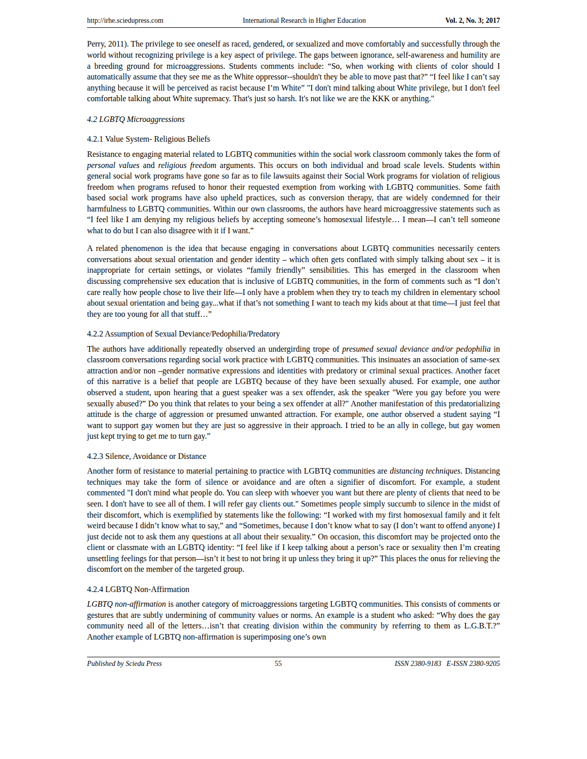http://irhe.sciedupress.com International Research in Higher Education Vol. 2, No. 3; 2017
Perry, 2011). The privilege to see oneself as raced, gendered, or sexualized and move comfortably and successfully through the world without recognizing privilege is a key aspect of privilege. The gaps between ignorance, self-awareness and humility are a breeding ground for microaggressions. Students comments include: “So, when working with clients of color should I automatically assume that they see me as the White oppressor--shouldn't they be able to move past that?” “I feel like I can’t say anything because it will be perceived as racist because I’m White” "I don't mind talking about White privilege, but I don't feel comfortable talking about White supremacy. That's just so harsh. It's not like we are the KKK or anything."
4.2 LGBTQ Microaggressions
4.2.1 Value System- Religious Beliefs
Resistance to engaging material related to LGBTQ communities within the social work classroom commonly takes the form of personal values and religious freedom arguments. This occurs on both individual and broad scale levels. Students within general social work programs have gone so far as to file lawsuits against their Social Work programs for violation of religious freedom when programs refused to honor their requested exemption from working with LGBTQ communities. Some faith based social work programs have also upheld practices, such as conversion therapy, that are widely condemned for their harmfulness to LGBTQ communities. Within our own classrooms, the authors have heard microaggressive statements such as “I feel like I am denying my religious beliefs by accepting someone’s homosexual lifestyle… I mean—I can’t tell someone what to do but I can also disagree with it if I want.”
A related phenomenon is the idea that because engaging in conversations about LGBTQ communities necessarily centers conversations about sexual orientation and gender identity – which often gets conflated with simply talking about sex – it is inappropriate for certain settings, or violates “family friendly” sensibilities. This has emerged in the classroom when discussing comprehensive sex education that is inclusive of LGBTQ communities, in the form of comments such as “I don’t care really how people chose to live their life—I only have a problem when they try to teach my children in elementary school about sexual orientation and being gay...what if that’s not something I want to teach my kids about at that time—I just feel that they are too young for all that stuff…”
4.2.2 Assumption of Sexual Deviance/Pedophilia/Predatory
The authors have additionally repeatedly observed an undergirding trope of presumed sexual deviance and/or pedophilia in classroom conversations regarding social work practice with LGBTQ communities. This insinuates an association of same-sex attraction and/or non –gender normative expressions and identities with predatory or criminal sexual practices. Another facet of this narrative is a belief that people are LGBTQ because of they have been sexually abused. For example, one author observed a student, upon hearing that a guest speaker was a sex offender, ask the speaker "Were you gay before you were sexually abused?” Do you think that relates to your being a sex offender at all?" Another manifestation of this predatorializing attitude is the charge of aggression or presumed unwanted attraction. For example, one author observed a student saying “I want to support gay women but they are just so aggressive in their approach. I tried to be an ally in college, but gay women just kept trying to get me to turn gay.”
4.2.3 Silence, Avoidance or Distance
Another form of resistance to material pertaining to practice with LGBTQ communities are distancing techniques. Distancing techniques may take the form of silence or avoidance and are often a signifier of discomfort. For example, a student commented "I don't mind what people do. You can sleep with whoever you want but there are plenty of clients that need to be seen. I don't have to see all of them. I will refer gay clients out." Sometimes people simply succumb to silence in the midst of their discomfort, which is exemplified by statements like the following: “I worked with my first homosexual family and it felt weird because I didn’t know what to say,” and “Sometimes, because I don’t know what to say (I don’t want to offend anyone) I just decide not to ask them any questions at all about their sexuality.” On occasion, this discomfort may be projected onto the client or classmate with an LGBTQ identity: “I feel like if I keep talking about a person’s race or sexuality then I’m creating unsettling feelings for that person—isn’t it best to not bring it up unless they bring it up?” This places the onus for relieving the discomfort on the member of the targeted group.
4.2.4 LGBTQ Non-Affirmation
LGBTQ non-affirmation is another category of microaggressions targeting LGBTQ communities. This consists of comments or gestures that are subtly undermining of community values or norms. An example is a student who asked: “Why does the gay community need all of the letters…isn’t that creating division within the community by referring to them as L.G.B.T.?” Another example of LGBTQ non-affirmation is superimposing one’s own
Published by Sciedu Press 55 ISSN 2380-9183 E-ISSN 2380-9205